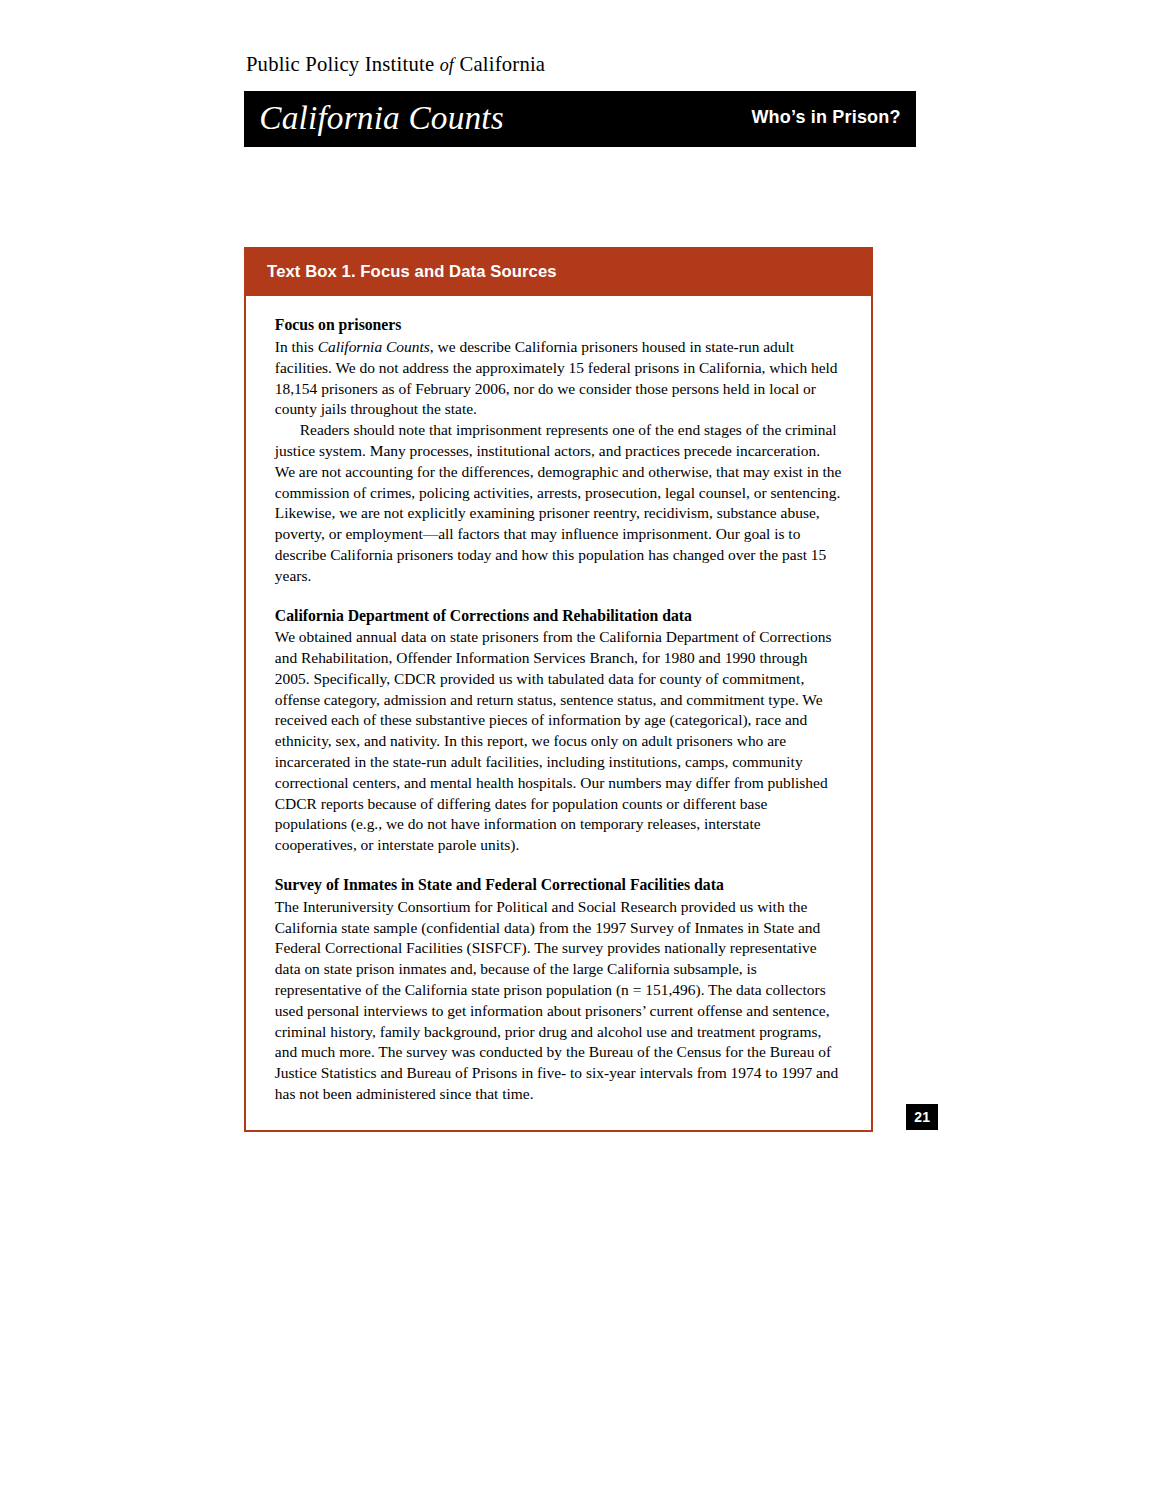Public Policy Institute of California
California Counts
Who’s in Prison?
Text Box 1. Focus and Data Sources
Focus on prisoners
In this California Counts, we describe California prisoners housed in state-run adult facilities. We do not address the approximately 15 federal prisons in California, which held 18,154 prisoners as of February 2006, nor do we consider those persons held in local or county jails throughout the state.
Readers should note that imprisonment represents one of the end stages of the criminal justice system. Many processes, institutional actors, and practices precede incarceration. We are not accounting for the differences, demographic and otherwise, that may exist in the commission of crimes, policing activities, arrests, prosecution, legal counsel, or sentencing. Likewise, we are not explicitly examining prisoner reentry, recidivism, substance abuse, poverty, or employment—all factors that may influence imprisonment. Our goal is to describe California prisoners today and how this population has changed over the past 15 years.
California Department of Corrections and Rehabilitation data
We obtained annual data on state prisoners from the California Department of Corrections and Rehabilitation, Offender Information Services Branch, for 1980 and 1990 through 2005. Specifically, CDCR provided us with tabulated data for county of commitment, offense category, admission and return status, sentence status, and commitment type. We received each of these substantive pieces of information by age (categorical), race and ethnicity, sex, and nativity. In this report, we focus only on adult prisoners who are incarcerated in the state-run adult facilities, including institutions, camps, community correctional centers, and mental health hospitals. Our numbers may differ from published CDCR reports because of differing dates for population counts or different base populations (e.g., we do not have information on temporary releases, interstate cooperatives, or interstate parole units).
Survey of Inmates in State and Federal Correctional Facilities data
The Interuniversity Consortium for Political and Social Research provided us with the California state sample (confidential data) from the 1997 Survey of Inmates in State and Federal Correctional Facilities (SISFCF). The survey provides nationally representative data on state prison inmates and, because of the large California subsample, is representative of the California state prison population (n = 151,496). The data collectors used personal interviews to get information about prisoners’ current offense and sentence, criminal history, family background, prior drug and alcohol use and treatment programs, and much more. The survey was conducted by the Bureau of the Census for the Bureau of Justice Statistics and Bureau of Prisons in five- to six-year intervals from 1974 to 1997 and has not been administered since that time.
21